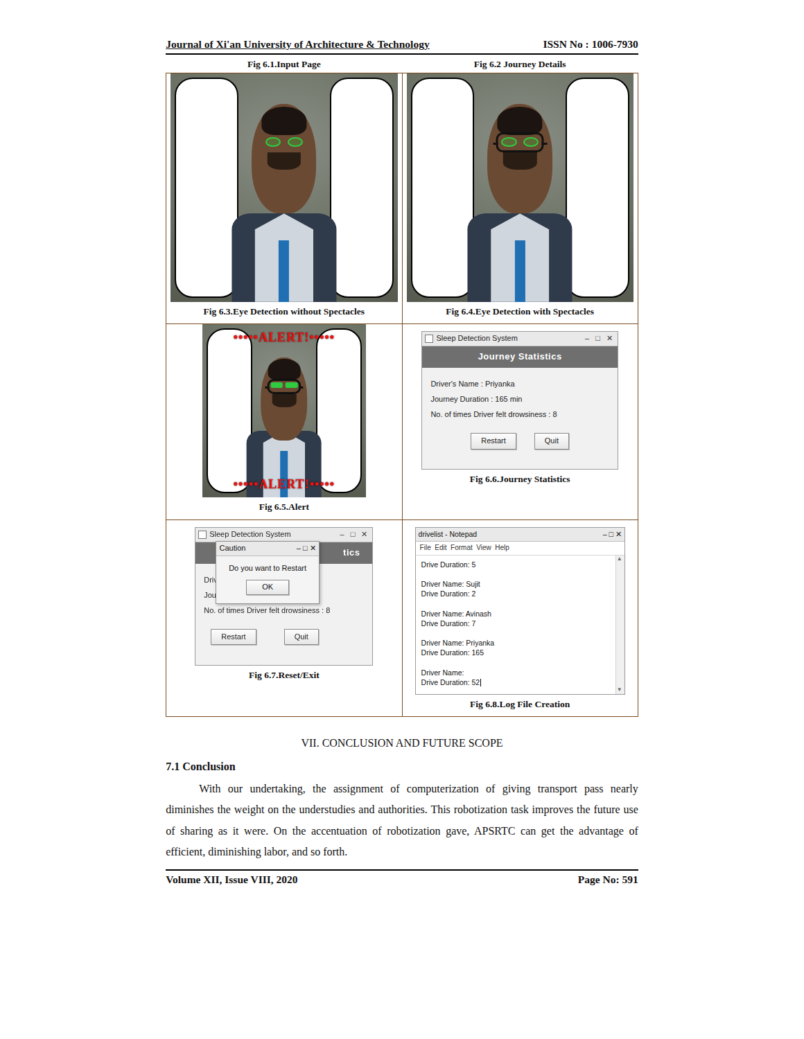Journal of Xi'an University of Architecture & Technology
ISSN No : 1006-7930
| Fig 6.1.Input Page | Fig 6.2 Journey Details |
| Fig 6.3.Eye Detection without Spectacles | Fig 6.4.Eye Detection with Spectacles |
| •••••ALERT!••••• •••••ALERT!••••• Fig 6.5.Alert | Sleep Detection System – □ ✕ Journey Statistics Driver's Name : Priyanka Journey Duration : 165 min No. of times Driver felt drowsiness : 8 Restart Quit Fig 6.6.Journey Statistics |
| Sleep Detection System – □ ✕ tics Drive Journ No. of times Driver felt drowsiness : 8 Restart Quit Caution – □ ✕ Do you want to Restart OK Fig 6.7.Reset/Exit | drivelist - Notepad – □ ✕ File Edit Format View Help Drive Duration: 5 Driver Name: Sujit Drive Duration: 2 Driver Name: Avinash Drive Duration: 7 Driver Name: Priyanka Drive Duration: 165 Driver Name: Drive Duration: 52 Fig 6.8.Log File Creation |
VII. CONCLUSION AND FUTURE SCOPE
7.1 Conclusion
With our undertaking, the assignment of computerization of giving transport pass nearly diminishes the weight on the understudies and authorities. This robotization task improves the future use of sharing as it were. On the accentuation of robotization gave, APSRTC can get the advantage of efficient, diminishing labor, and so forth.
Volume XII, Issue VIII, 2020
Page No: 591